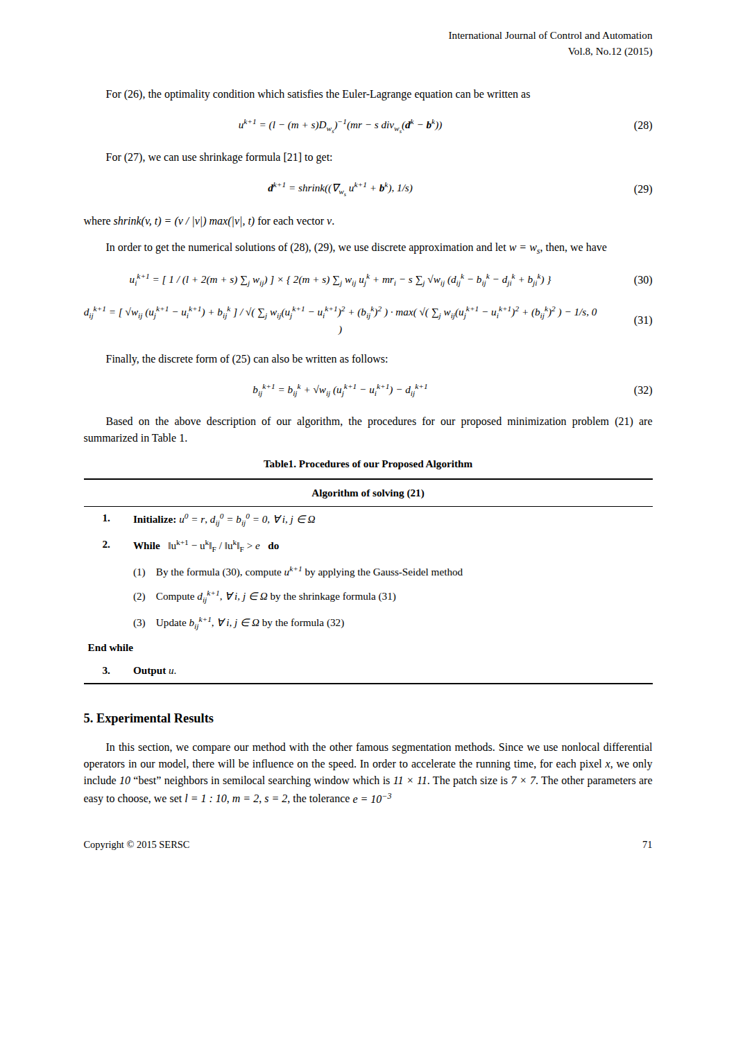International Journal of Control and Automation Vol.8, No.12 (2015)
For (26), the optimality condition which satisfies the Euler-Lagrange equation can be written as
uk+1 = (l − (m + s)Dws)−1(mr − s divws(dk − bk)) (28)
For (27), we can use shrinkage formula [21] to get:
dk+1 = shrink((∇ws uk+1 + bk), 1/s) (29)
where shrink(v, t) = (v / |v|) max(|v|, t) for each vector v.
In order to get the numerical solutions of (28), (29), we use discrete approximation and let w = ws, then, we have
uik+1 = [ 1 / (l + 2(m + s) ∑j wij) ] × { 2(m + s) ∑j wij ujk + mri − s ∑j √wij (dijk − bijk − djik + bjik) } (30)
dijk+1 = [ √wij (ujk+1 − uik+1) + bijk ] / √( ∑j wij(ujk+1 − uik+1)2 + (bijk)2 ) · max( √( ∑j wij(ujk+1 − uik+1)2 + (bijk)2 ) − 1/s, 0 ) (31)
Finally, the discrete form of (25) can also be written as follows:
bijk+1 = bijk + √wij (ujk+1 − uik+1) − dijk+1 (32)
Based on the above description of our algorithm, the procedures for our proposed minimization problem (21) are summarized in Table 1.
Table1. Procedures of our Proposed Algorithm
| Algorithm of solving (21) |
| --- |
| 1. | Initialize: u 0 = r , d ij 0 = b ij 0 = 0, ∀ i, j ∈ Ω |
| 2. | While ‖u k+1 − u k ‖ F / ‖u k ‖ F > e do |
| | (1) By the formula (30), compute u k+1 by applying the Gauss-Seidel method |
| | (2) Compute d ij k+1 , ∀ i, j ∈ Ω by the shrinkage formula (31) |
| | (3) Update b ij k+1 , ∀ i, j ∈ Ω by the formula (32) |
| End while |
| 3. | Output u . |
5. Experimental Results
In this section, we compare our method with the other famous segmentation methods. Since we use nonlocal differential operators in our model, there will be influence on the speed. In order to accelerate the running time, for each pixel x, we only include 10 “best” neighbors in semilocal searching window which is 11 × 11. The patch size is 7 × 7. The other parameters are easy to choose, we set l = 1 : 10, m = 2, s = 2, the tolerance e = 10−3
Copyright © 2015 SERSC 71